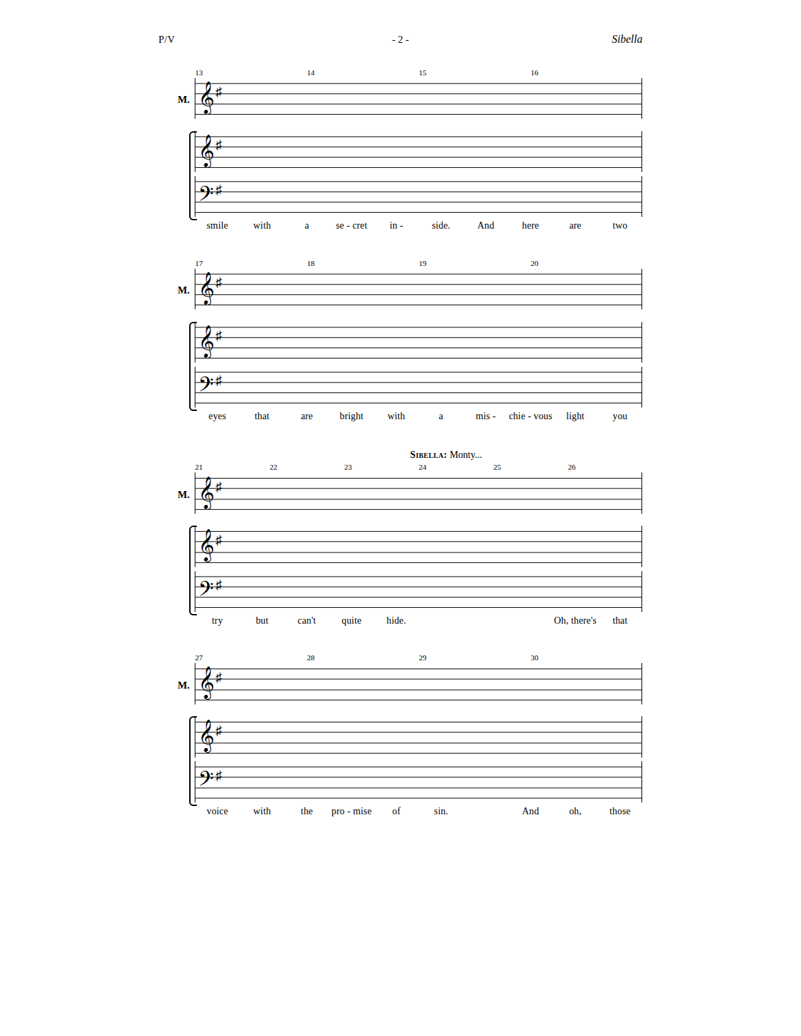P/V
- 2 -
Sibella
13141516
M.
𝄞 ♯
𝄞 ♯
𝄢 ♯
smile with ase - cret in -side. And here are two
17181920
M.
𝄞 ♯
𝄞 ♯
𝄢 ♯
eyes that are bright with amis -chie - vous light you
Sibella: Monty...
212223242526
M.
𝄞 ♯
𝄞 ♯
𝄢 ♯
try but can't quite hide.———Oh, there's that
27282930
M.
𝄞 ♯
𝄞 ♯
𝄢 ♯
voice with the pro - mise of sin.—And oh, those
Vocal line (Monty), measures 13 through 30, with piano accompaniment on two staves. Key signature: one sharp. Lyrics: "smile with a secret inside. And here are two eyes that are bright with a mischievous light you try but can't quite hide." Spoken cue at measure 24: Sibella: "Monty..." Lyrics continue: "Oh, there's that voice with the promise of sin. And oh, those"